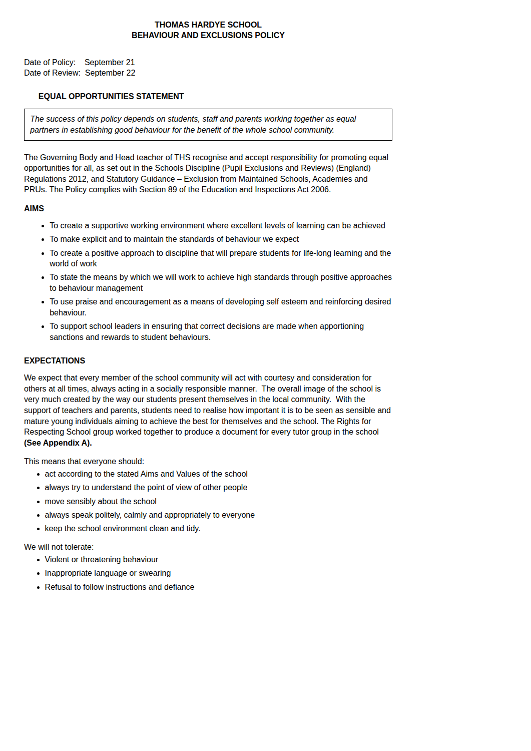Thomas Hardye School
Behaviour and Exclusions Policy
Date of Policy: September 21
Date of Review: September 22
Equal Opportunities Statement
The success of this policy depends on students, staff and parents working together as equal partners in establishing good behaviour for the benefit of the whole school community.
The Governing Body and Head teacher of THS recognise and accept responsibility for promoting equal opportunities for all, as set out in the Schools Discipline (Pupil Exclusions and Reviews) (England) Regulations 2012, and Statutory Guidance – Exclusion from Maintained Schools, Academies and PRUs. The Policy complies with Section 89 of the Education and Inspections Act 2006.
Aims
To create a supportive working environment where excellent levels of learning can be achieved
To make explicit and to maintain the standards of behaviour we expect
To create a positive approach to discipline that will prepare students for life-long learning and the world of work
To state the means by which we will work to achieve high standards through positive approaches to behaviour management
To use praise and encouragement as a means of developing self esteem and reinforcing desired behaviour.
To support school leaders in ensuring that correct decisions are made when apportioning sanctions and rewards to student behaviours.
Expectations
We expect that every member of the school community will act with courtesy and consideration for others at all times, always acting in a socially responsible manner. The overall image of the school is very much created by the way our students present themselves in the local community. With the support of teachers and parents, students need to realise how important it is to be seen as sensible and mature young individuals aiming to achieve the best for themselves and the school. The Rights for Respecting School group worked together to produce a document for every tutor group in the school (See Appendix A).
This means that everyone should:
act according to the stated Aims and Values of the school
always try to understand the point of view of other people
move sensibly about the school
always speak politely, calmly and appropriately to everyone
keep the school environment clean and tidy.
We will not tolerate:
Violent or threatening behaviour
Inappropriate language or swearing
Refusal to follow instructions and defiance